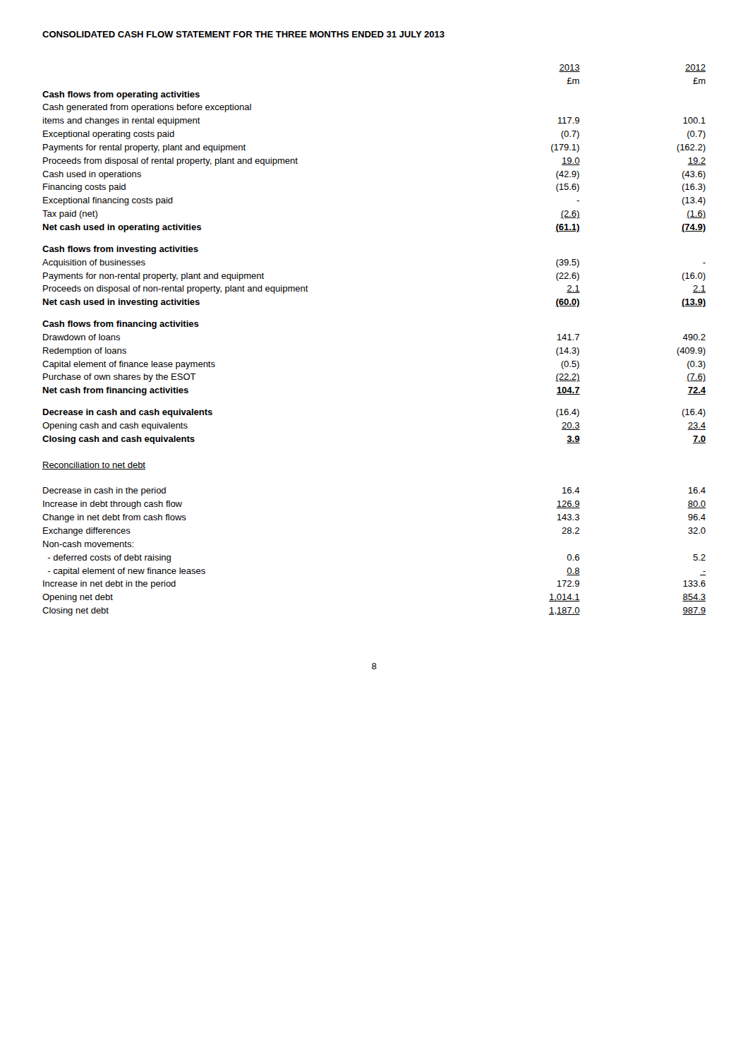Consolidated cash flow statement for the three months ended 31 July 2013
| | 2013 | 2012 |
| | £m | £m |
| Cash flows from operating activities | | |
| Cash generated from operations before exceptional | | |
| items and changes in rental equipment | 117.9 | 100.1 |
| Exceptional operating costs paid | (0.7) | (0.7) |
| Payments for rental property, plant and equipment | (179.1) | (162.2) |
| Proceeds from disposal of rental property, plant and equipment | 19.0 | 19.2 |
| Cash used in operations | (42.9) | (43.6) |
| Financing costs paid | (15.6) | (16.3) |
| Exceptional financing costs paid | - | (13.4) |
| Tax paid (net) | (2.6) | (1.6) |
| Net cash used in operating activities | (61.1) | (74.9) |
| Cash flows from investing activities | | |
| Acquisition of businesses | (39.5) | - |
| Payments for non-rental property, plant and equipment | (22.6) | (16.0) |
| Proceeds on disposal of non-rental property, plant and equipment | 2.1 | 2.1 |
| Net cash used in investing activities | (60.0) | (13.9) |
| Cash flows from financing activities | | |
| Drawdown of loans | 141.7 | 490.2 |
| Redemption of loans | (14.3) | (409.9) |
| Capital element of finance lease payments | (0.5) | (0.3) |
| Purchase of own shares by the ESOT | (22.2) | (7.6) |
| Net cash from financing activities | 104.7 | 72.4 |
| Decrease in cash and cash equivalents | (16.4) | (16.4) |
| Opening cash and cash equivalents | 20.3 | 23.4 |
| Closing cash and cash equivalents | 3.9 | 7.0 |
| Reconciliation to net debt | | |
| Decrease in cash in the period | 16.4 | 16.4 |
| Increase in debt through cash flow | 126.9 | 80.0 |
| Change in net debt from cash flows | 143.3 | 96.4 |
| Exchange differences | 28.2 | 32.0 |
| Non-cash movements: | | |
| - deferred costs of debt raising | 0.6 | 5.2 |
| - capital element of new finance leases | 0.8 | - |
| Increase in net debt in the period | 172.9 | 133.6 |
| Opening net debt | 1,014.1 | 854.3 |
| Closing net debt | 1,187.0 | 987.9 |
8